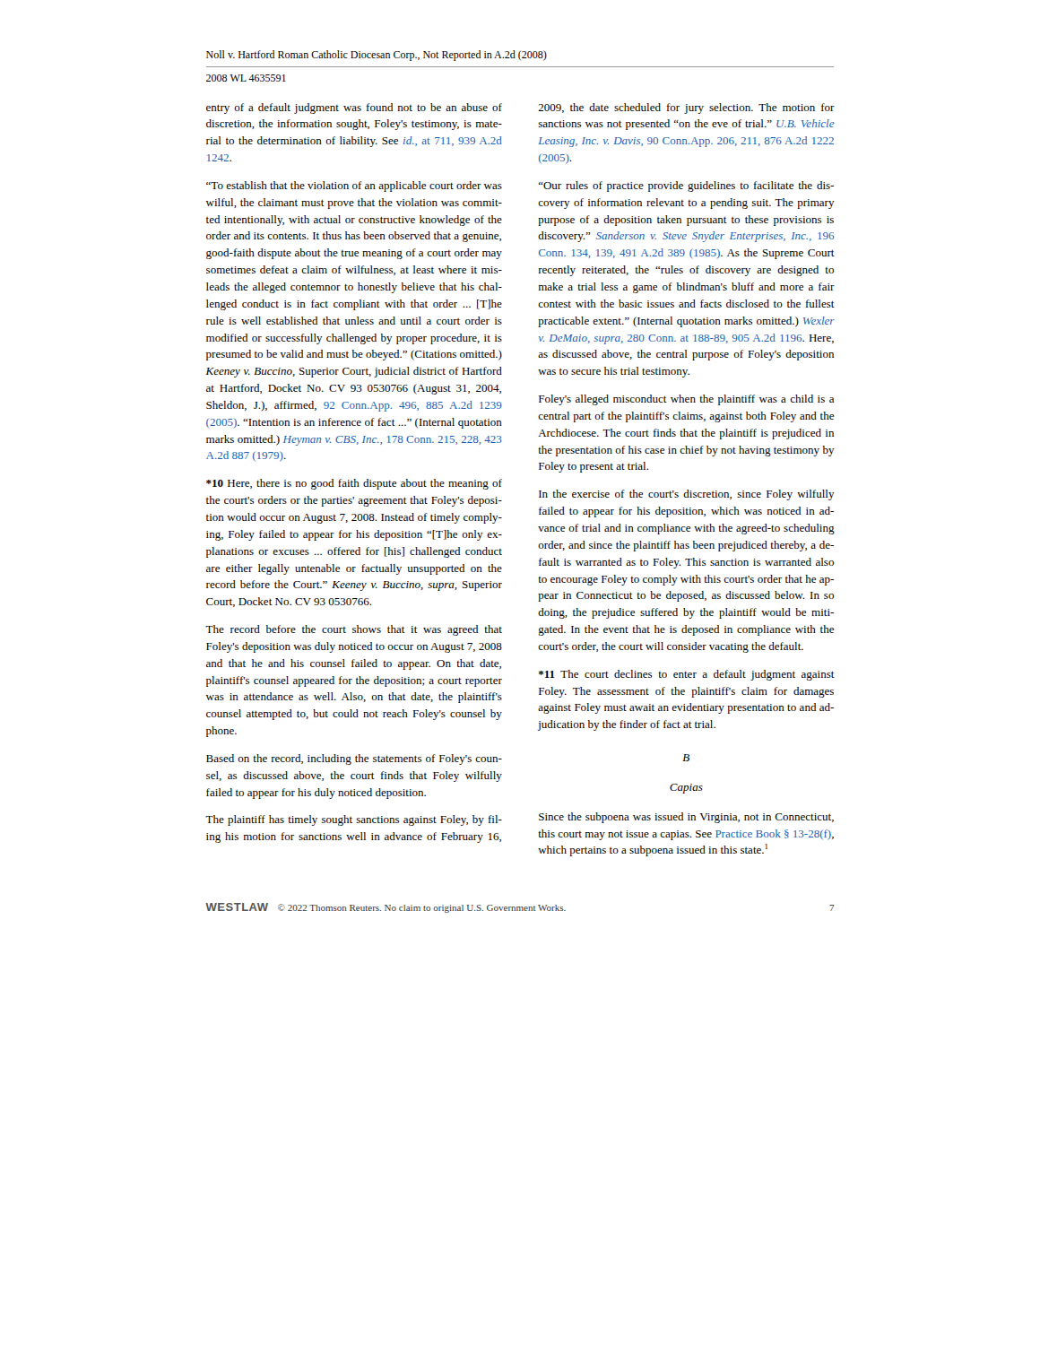Noll v. Hartford Roman Catholic Diocesan Corp., Not Reported in A.2d (2008)
2008 WL 4635591
entry of a default judgment was found not to be an abuse of discretion, the information sought, Foley's testimony, is material to the determination of liability. See id., at 711, 939 A.2d 1242.
“To establish that the violation of an applicable court order was wilful, the claimant must prove that the violation was committed intentionally, with actual or constructive knowledge of the order and its contents. It thus has been observed that a genuine, good-faith dispute about the true meaning of a court order may sometimes defeat a claim of wilfulness, at least where it misleads the alleged contemnor to honestly believe that his challenged conduct is in fact compliant with that order ... [T]he rule is well established that unless and until a court order is modified or successfully challenged by proper procedure, it is presumed to be valid and must be obeyed.” (Citations omitted.) Keeney v. Buccino, Superior Court, judicial district of Hartford at Hartford, Docket No. CV 93 0530766 (August 31, 2004, Sheldon, J.), affirmed, 92 Conn.App. 496, 885 A.2d 1239 (2005). “Intention is an inference of fact ...” (Internal quotation marks omitted.) Heyman v. CBS, Inc., 178 Conn. 215, 228, 423 A.2d 887 (1979).
*10 Here, there is no good faith dispute about the meaning of the court's orders or the parties' agreement that Foley's deposition would occur on August 7, 2008. Instead of timely complying, Foley failed to appear for his deposition “[T]he only explanations or excuses ... offered for [his] challenged conduct are either legally untenable or factually unsupported on the record before the Court.” Keeney v. Buccino, supra, Superior Court, Docket No. CV 93 0530766.
The record before the court shows that it was agreed that Foley's deposition was duly noticed to occur on August 7, 2008 and that he and his counsel failed to appear. On that date, plaintiff's counsel appeared for the deposition; a court reporter was in attendance as well. Also, on that date, the plaintiff's counsel attempted to, but could not reach Foley's counsel by phone.
Based on the record, including the statements of Foley's counsel, as discussed above, the court finds that Foley wilfully failed to appear for his duly noticed deposition.
The plaintiff has timely sought sanctions against Foley, by filing his motion for sanctions well in advance of February 16, 2009, the date scheduled for jury selection. The motion for sanctions was not presented “on the eve of trial.” U.B. Vehicle Leasing, Inc. v. Davis, 90 Conn.App. 206, 211, 876 A.2d 1222 (2005).
“Our rules of practice provide guidelines to facilitate the discovery of information relevant to a pending suit. The primary purpose of a deposition taken pursuant to these provisions is discovery.” Sanderson v. Steve Snyder Enterprises, Inc., 196 Conn. 134, 139, 491 A.2d 389 (1985). As the Supreme Court recently reiterated, the “rules of discovery are designed to make a trial less a game of blindman's bluff and more a fair contest with the basic issues and facts disclosed to the fullest practicable extent.” (Internal quotation marks omitted.) Wexler v. DeMaio, supra, 280 Conn. at 188-89, 905 A.2d 1196. Here, as discussed above, the central purpose of Foley's deposition was to secure his trial testimony.
Foley's alleged misconduct when the plaintiff was a child is a central part of the plaintiff's claims, against both Foley and the Archdiocese. The court finds that the plaintiff is prejudiced in the presentation of his case in chief by not having testimony by Foley to present at trial.
In the exercise of the court's discretion, since Foley wilfully failed to appear for his deposition, which was noticed in advance of trial and in compliance with the agreed-to scheduling order, and since the plaintiff has been prejudiced thereby, a default is warranted as to Foley. This sanction is warranted also to encourage Foley to comply with this court's order that he appear in Connecticut to be deposed, as discussed below. In so doing, the prejudice suffered by the plaintiff would be mitigated. In the event that he is deposed in compliance with the court's order, the court will consider vacating the default.
*11 The court declines to enter a default judgment against Foley. The assessment of the plaintiff's claim for damages against Foley must await an evidentiary presentation to and adjudication by the finder of fact at trial.
B
Capias
Since the subpoena was issued in Virginia, not in Connecticut, this court may not issue a capias. See Practice Book § 13-28(f), which pertains to a subpoena issued in this state.1
WESTLAW © 2022 Thomson Reuters. No claim to original U.S. Government Works. 7